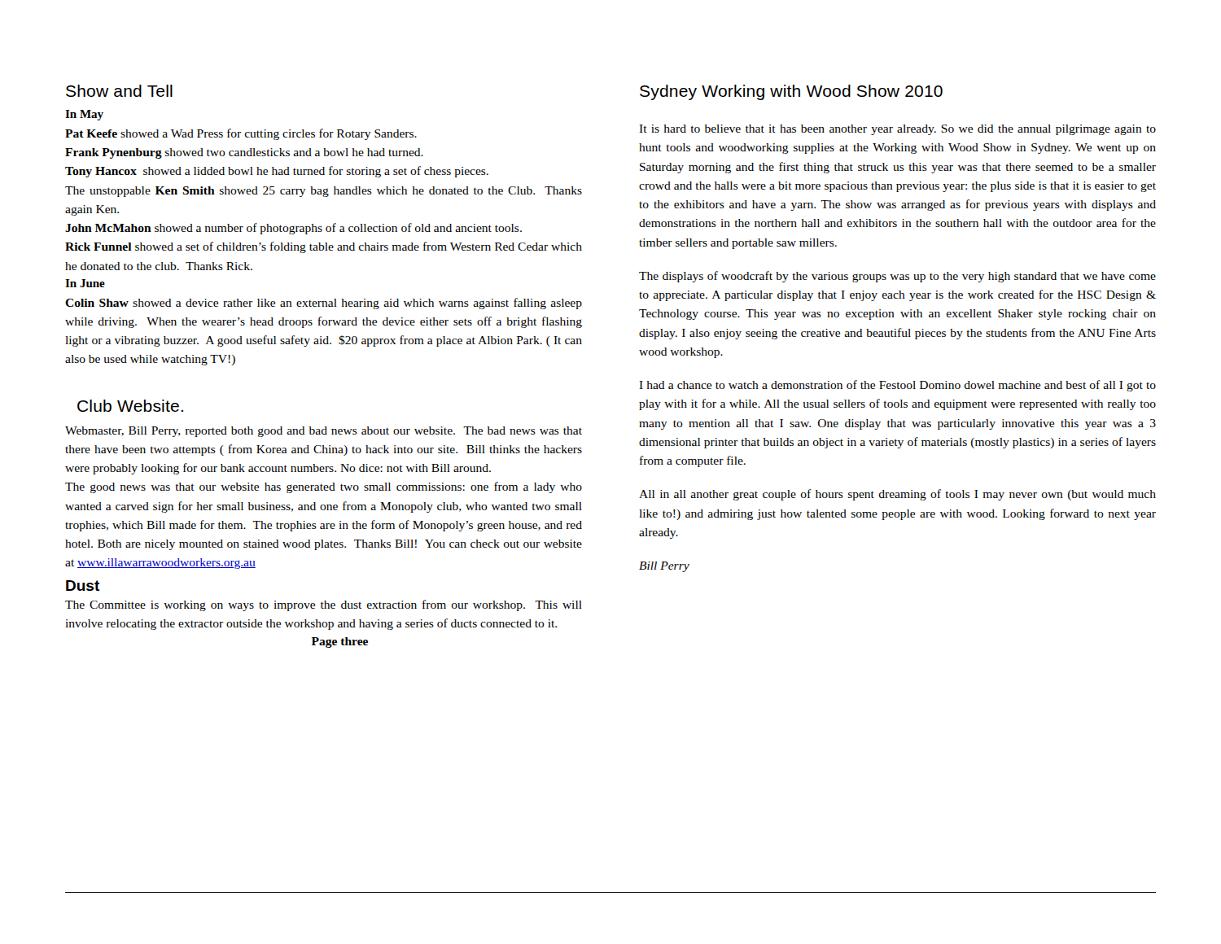Show and Tell
In May
Pat Keefe showed a Wad Press for cutting circles for Rotary Sanders.
Frank Pynenburg showed two candlesticks and a bowl he had turned.
Tony Hancox showed a lidded bowl he had turned for storing a set of chess pieces.
The unstoppable Ken Smith showed 25 carry bag handles which he donated to the Club. Thanks again Ken.
John McMahon showed a number of photographs of a collection of old and ancient tools.
Rick Funnel showed a set of children’s folding table and chairs made from Western Red Cedar which he donated to the club. Thanks Rick.
In June
Colin Shaw showed a device rather like an external hearing aid which warns against falling asleep while driving. When the wearer’s head droops forward the device either sets off a bright flashing light or a vibrating buzzer. A good useful safety aid. $20 approx from a place at Albion Park. ( It can also be used while watching TV!)
Club Website.
Webmaster, Bill Perry, reported both good and bad news about our website. The bad news was that there have been two attempts ( from Korea and China) to hack into our site. Bill thinks the hackers were probably looking for our bank account numbers. No dice: not with Bill around.
The good news was that our website has generated two small commissions: one from a lady who wanted a carved sign for her small business, and one from a Monopoly club, who wanted two small trophies, which Bill made for them. The trophies are in the form of Monopoly’s green house, and red hotel. Both are nicely mounted on stained wood plates. Thanks Bill! You can check out our website at www.illawarrawoodworkers.org.au
Dust
The Committee is working on ways to improve the dust extraction from our workshop. This will involve relocating the extractor outside the workshop and having a series of ducts connected to it.
Page three
Sydney Working with Wood Show 2010
It is hard to believe that it has been another year already. So we did the annual pilgrimage again to hunt tools and woodworking supplies at the Working with Wood Show in Sydney. We went up on Saturday morning and the first thing that struck us this year was that there seemed to be a smaller crowd and the halls were a bit more spacious than previous year: the plus side is that it is easier to get to the exhibitors and have a yarn. The show was arranged as for previous years with displays and demonstrations in the northern hall and exhibitors in the southern hall with the outdoor area for the timber sellers and portable saw millers.
The displays of woodcraft by the various groups was up to the very high standard that we have come to appreciate. A particular display that I enjoy each year is the work created for the HSC Design & Technology course. This year was no exception with an excellent Shaker style rocking chair on display. I also enjoy seeing the creative and beautiful pieces by the students from the ANU Fine Arts wood workshop.
I had a chance to watch a demonstration of the Festool Domino dowel machine and best of all I got to play with it for a while. All the usual sellers of tools and equipment were represented with really too many to mention all that I saw. One display that was particularly innovative this year was a 3 dimensional printer that builds an object in a variety of materials (mostly plastics) in a series of layers from a computer file.
All in all another great couple of hours spent dreaming of tools I may never own (but would much like to!) and admiring just how talented some people are with wood. Looking forward to next year already.
Bill Perry